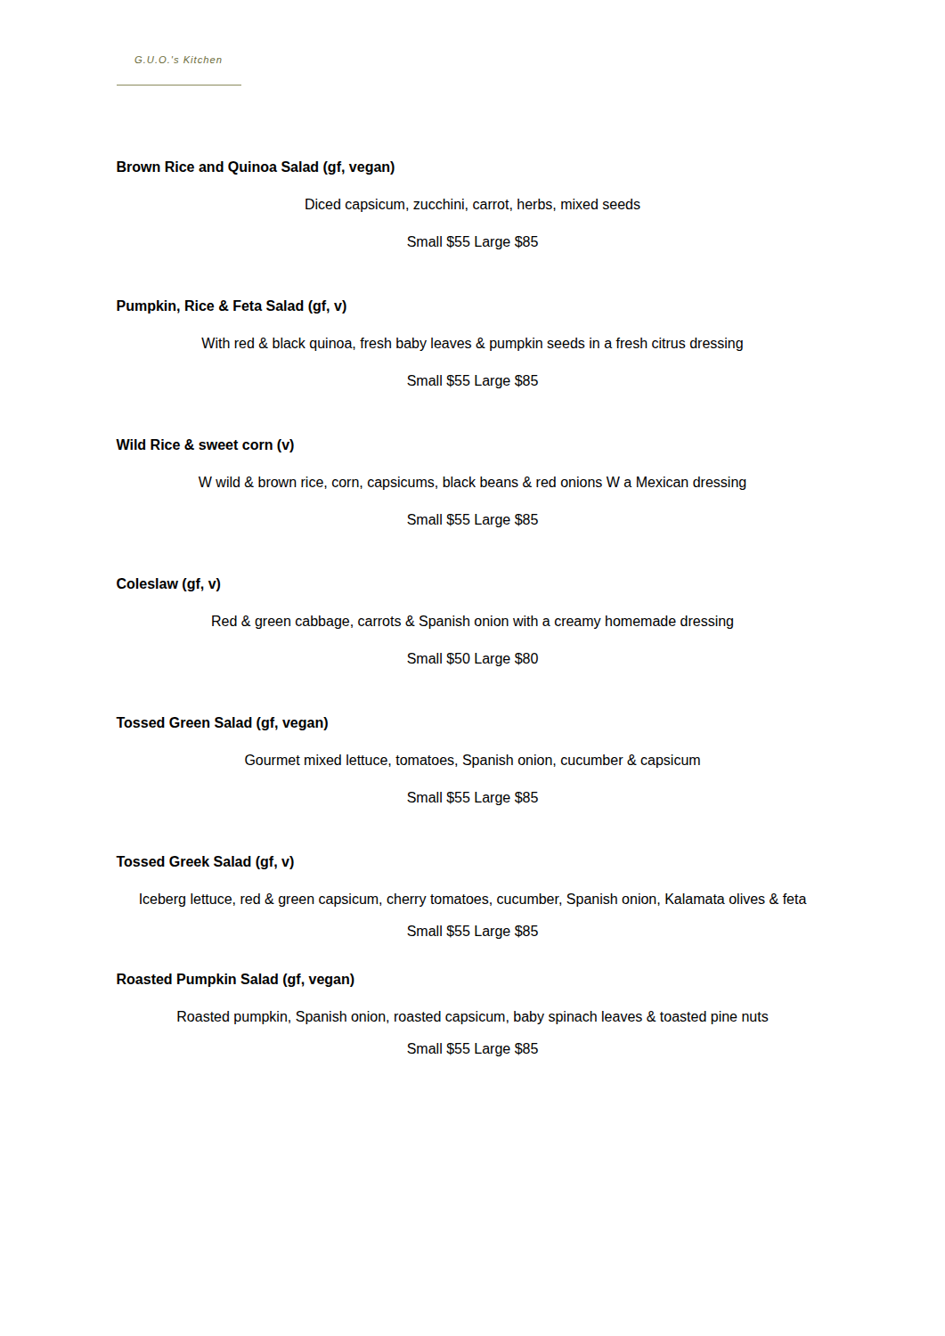G.U.O.'s Kitchen
Brown Rice and Quinoa Salad (gf, vegan)
Diced capsicum, zucchini, carrot, herbs, mixed seeds
Small $55 Large $85
Pumpkin, Rice & Feta Salad (gf, v)
With red & black quinoa, fresh baby leaves & pumpkin seeds in a fresh citrus dressing
Small $55 Large $85
Wild Rice & sweet corn (v)
W wild & brown rice, corn, capsicums, black beans & red onions W a Mexican dressing
Small $55 Large $85
Coleslaw (gf, v)
Red & green cabbage, carrots & Spanish onion with a creamy homemade dressing
Small $50 Large $80
Tossed Green Salad (gf, vegan)
Gourmet mixed lettuce, tomatoes, Spanish onion, cucumber & capsicum
Small $55 Large $85
Tossed Greek Salad (gf, v)
Iceberg lettuce, red & green capsicum, cherry tomatoes, cucumber, Spanish onion, Kalamata olives & feta
Small $55 Large $85
Roasted Pumpkin Salad (gf, vegan)
Roasted pumpkin, Spanish onion, roasted capsicum, baby spinach leaves & toasted pine nuts
Small $55 Large $85